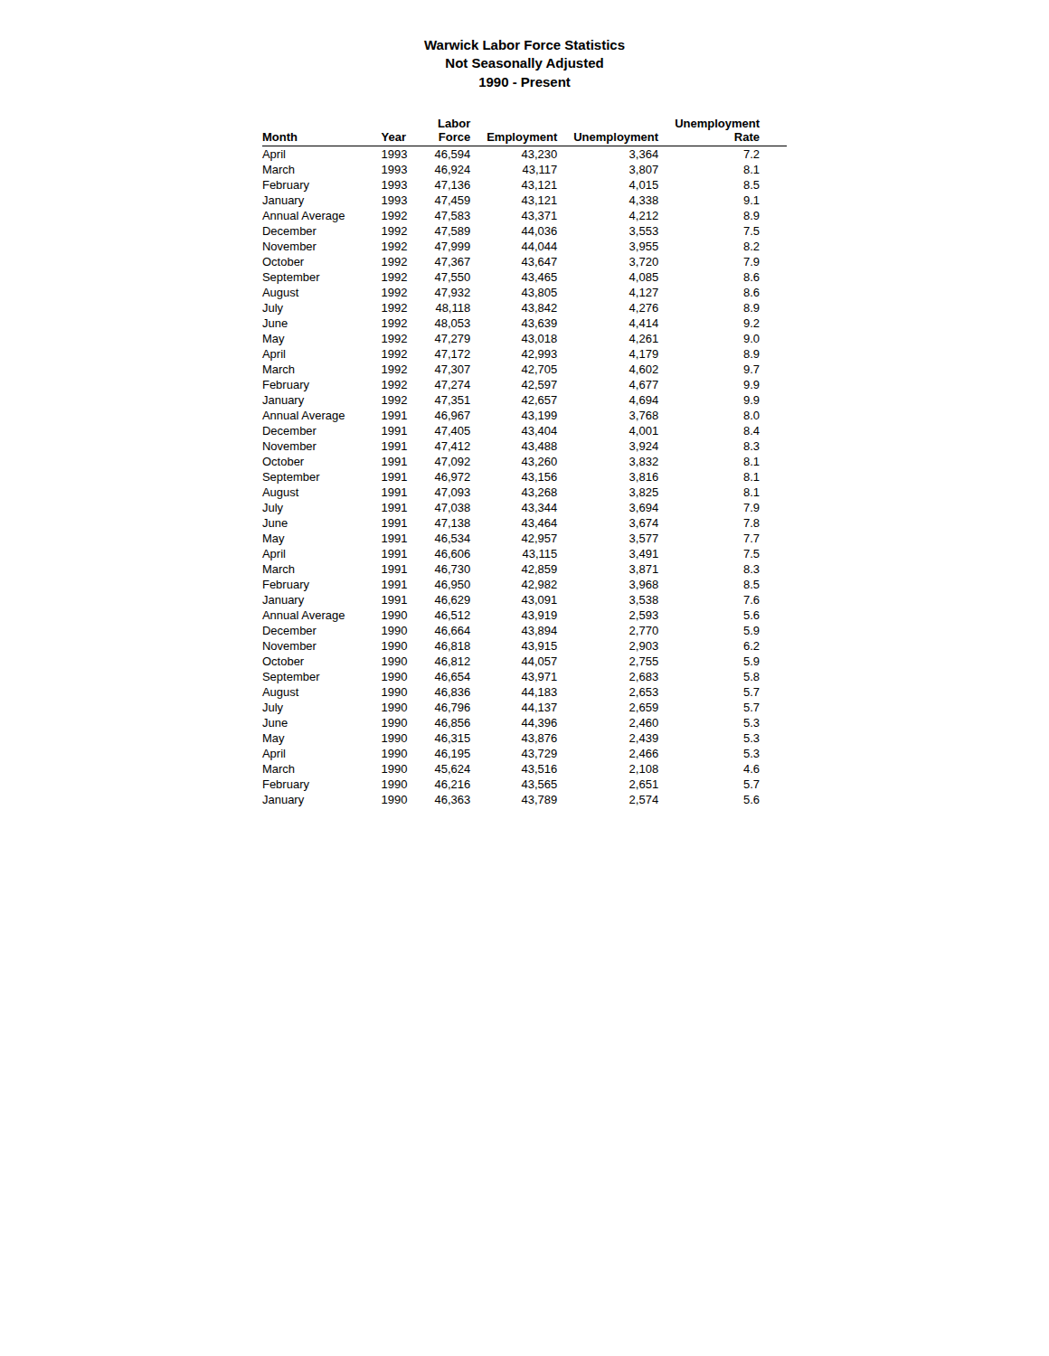Warwick Labor Force Statistics
Not Seasonally Adjusted
1990 - Present
| | | Labor | | | Unemployment |
| --- | --- | --- | --- | --- | --- |
| Month | Year | Force | Employment | Unemployment | Rate |
| April | 1993 | 46,594 | 43,230 | 3,364 | 7.2 |
| March | 1993 | 46,924 | 43,117 | 3,807 | 8.1 |
| February | 1993 | 47,136 | 43,121 | 4,015 | 8.5 |
| January | 1993 | 47,459 | 43,121 | 4,338 | 9.1 |
| Annual Average | 1992 | 47,583 | 43,371 | 4,212 | 8.9 |
| December | 1992 | 47,589 | 44,036 | 3,553 | 7.5 |
| November | 1992 | 47,999 | 44,044 | 3,955 | 8.2 |
| October | 1992 | 47,367 | 43,647 | 3,720 | 7.9 |
| September | 1992 | 47,550 | 43,465 | 4,085 | 8.6 |
| August | 1992 | 47,932 | 43,805 | 4,127 | 8.6 |
| July | 1992 | 48,118 | 43,842 | 4,276 | 8.9 |
| June | 1992 | 48,053 | 43,639 | 4,414 | 9.2 |
| May | 1992 | 47,279 | 43,018 | 4,261 | 9.0 |
| April | 1992 | 47,172 | 42,993 | 4,179 | 8.9 |
| March | 1992 | 47,307 | 42,705 | 4,602 | 9.7 |
| February | 1992 | 47,274 | 42,597 | 4,677 | 9.9 |
| January | 1992 | 47,351 | 42,657 | 4,694 | 9.9 |
| Annual Average | 1991 | 46,967 | 43,199 | 3,768 | 8.0 |
| December | 1991 | 47,405 | 43,404 | 4,001 | 8.4 |
| November | 1991 | 47,412 | 43,488 | 3,924 | 8.3 |
| October | 1991 | 47,092 | 43,260 | 3,832 | 8.1 |
| September | 1991 | 46,972 | 43,156 | 3,816 | 8.1 |
| August | 1991 | 47,093 | 43,268 | 3,825 | 8.1 |
| July | 1991 | 47,038 | 43,344 | 3,694 | 7.9 |
| June | 1991 | 47,138 | 43,464 | 3,674 | 7.8 |
| May | 1991 | 46,534 | 42,957 | 3,577 | 7.7 |
| April | 1991 | 46,606 | 43,115 | 3,491 | 7.5 |
| March | 1991 | 46,730 | 42,859 | 3,871 | 8.3 |
| February | 1991 | 46,950 | 42,982 | 3,968 | 8.5 |
| January | 1991 | 46,629 | 43,091 | 3,538 | 7.6 |
| Annual Average | 1990 | 46,512 | 43,919 | 2,593 | 5.6 |
| December | 1990 | 46,664 | 43,894 | 2,770 | 5.9 |
| November | 1990 | 46,818 | 43,915 | 2,903 | 6.2 |
| October | 1990 | 46,812 | 44,057 | 2,755 | 5.9 |
| September | 1990 | 46,654 | 43,971 | 2,683 | 5.8 |
| August | 1990 | 46,836 | 44,183 | 2,653 | 5.7 |
| July | 1990 | 46,796 | 44,137 | 2,659 | 5.7 |
| June | 1990 | 46,856 | 44,396 | 2,460 | 5.3 |
| May | 1990 | 46,315 | 43,876 | 2,439 | 5.3 |
| April | 1990 | 46,195 | 43,729 | 2,466 | 5.3 |
| March | 1990 | 45,624 | 43,516 | 2,108 | 4.6 |
| February | 1990 | 46,216 | 43,565 | 2,651 | 5.7 |
| January | 1990 | 46,363 | 43,789 | 2,574 | 5.6 |